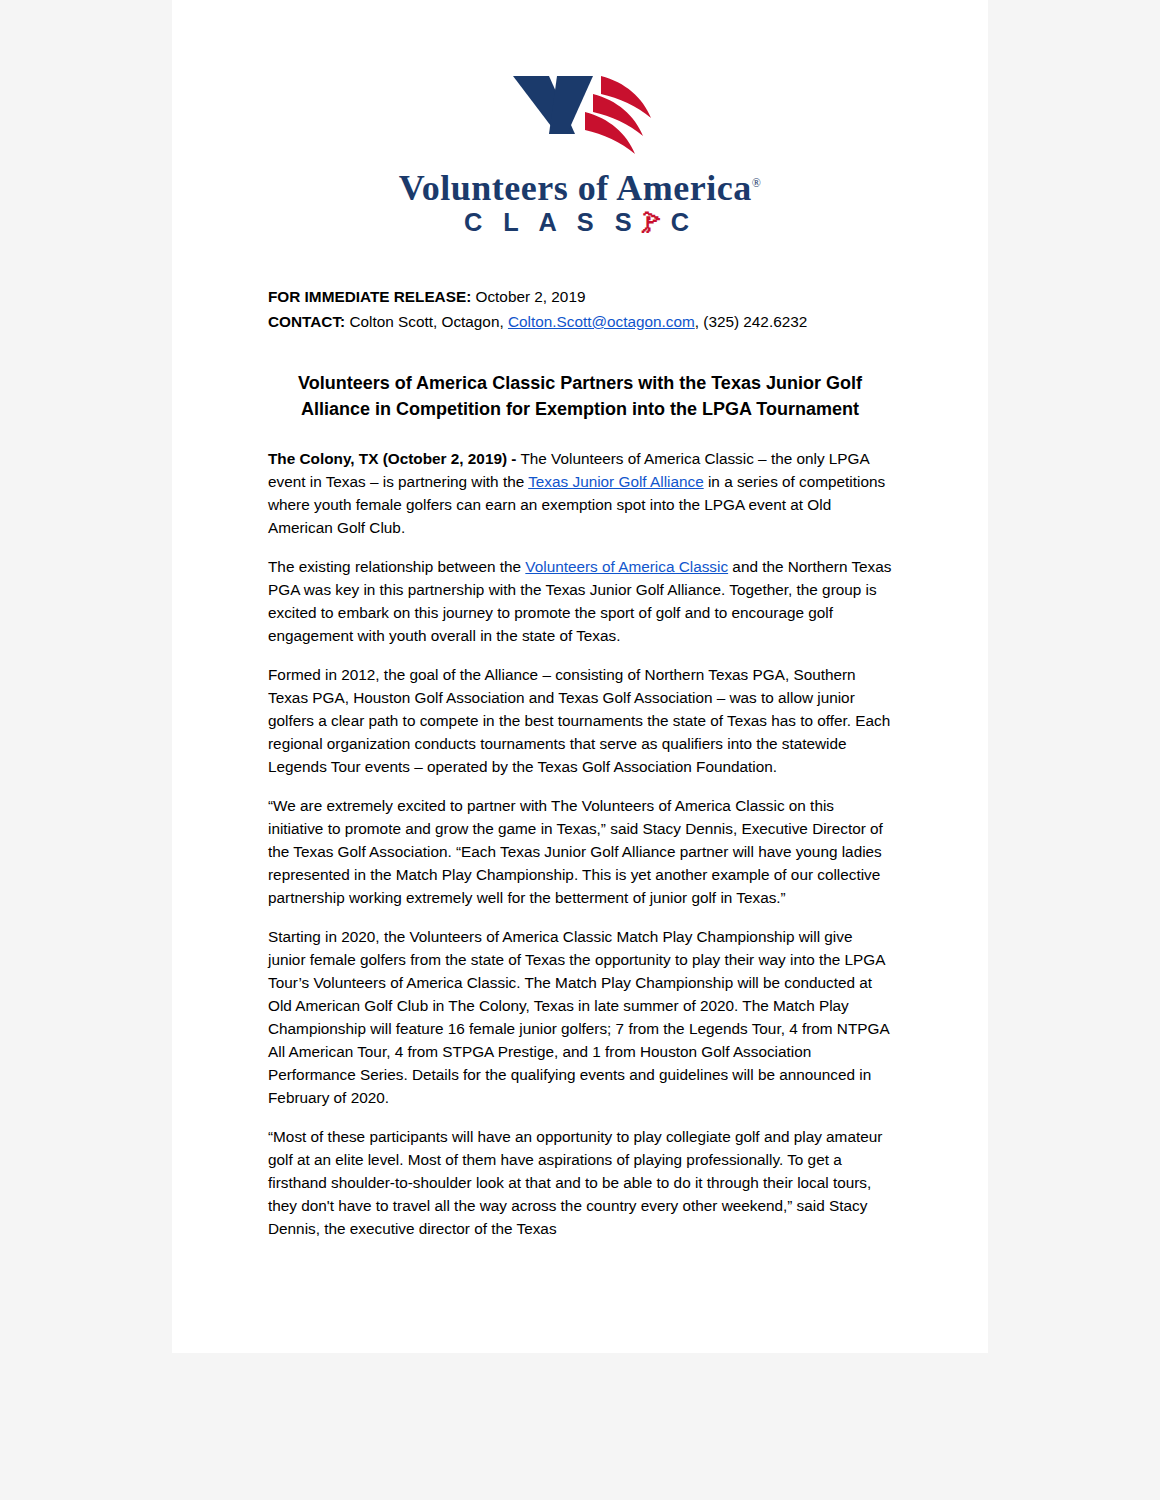Volunteers of America®
C L A S S⁠🏌︎C
FOR IMMEDIATE RELEASE: October 2, 2019
CONTACT: Colton Scott, Octagon, Colton.Scott@octagon.com, (325) 242.6232
Volunteers of America Classic Partners with the Texas Junior Golf Alliance in Competition for Exemption into the LPGA Tournament
The Colony, TX (October 2, 2019) - The Volunteers of America Classic – the only LPGA event in Texas – is partnering with the Texas Junior Golf Alliance in a series of competitions where youth female golfers can earn an exemption spot into the LPGA event at Old American Golf Club.
The existing relationship between the Volunteers of America Classic and the Northern Texas PGA was key in this partnership with the Texas Junior Golf Alliance. Together, the group is excited to embark on this journey to promote the sport of golf and to encourage golf engagement with youth overall in the state of Texas.
Formed in 2012, the goal of the Alliance – consisting of Northern Texas PGA, Southern Texas PGA, Houston Golf Association and Texas Golf Association – was to allow junior golfers a clear path to compete in the best tournaments the state of Texas has to offer. Each regional organization conducts tournaments that serve as qualifiers into the statewide Legends Tour events – operated by the Texas Golf Association Foundation.
“We are extremely excited to partner with The Volunteers of America Classic on this initiative to promote and grow the game in Texas,” said Stacy Dennis, Executive Director of the Texas Golf Association. “Each Texas Junior Golf Alliance partner will have young ladies represented in the Match Play Championship. This is yet another example of our collective partnership working extremely well for the betterment of junior golf in Texas.”
Starting in 2020, the Volunteers of America Classic Match Play Championship will give junior female golfers from the state of Texas the opportunity to play their way into the LPGA Tour’s Volunteers of America Classic. The Match Play Championship will be conducted at Old American Golf Club in The Colony, Texas in late summer of 2020. The Match Play Championship will feature 16 female junior golfers; 7 from the Legends Tour, 4 from NTPGA All American Tour, 4 from STPGA Prestige, and 1 from Houston Golf Association Performance Series. Details for the qualifying events and guidelines will be announced in February of 2020.
“Most of these participants will have an opportunity to play collegiate golf and play amateur golf at an elite level. Most of them have aspirations of playing professionally. To get a firsthand shoulder-to-shoulder look at that and to be able to do it through their local tours, they don't have to travel all the way across the country every other weekend,” said Stacy Dennis, the executive director of the Texas